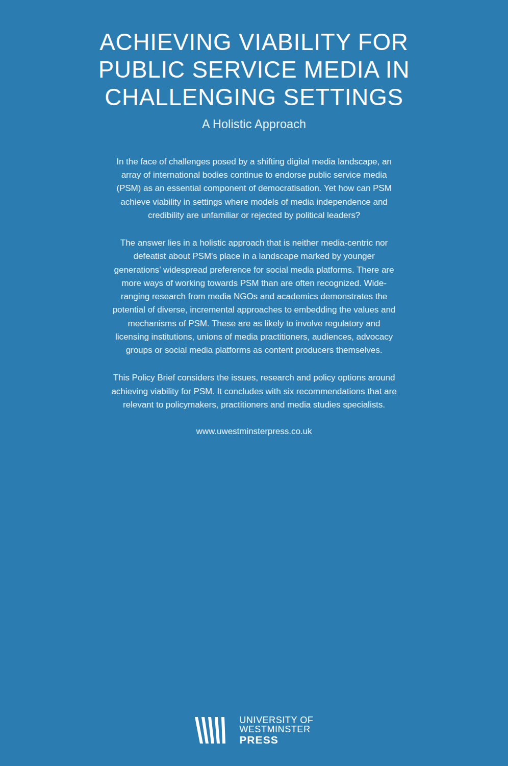Achieving Viability for Public Service Media in Challenging Settings
A Holistic Approach
In the face of challenges posed by a shifting digital media landscape, an array of international bodies continue to endorse public service media (PSM) as an essential component of democratisation. Yet how can PSM achieve viability in settings where models of media independence and credibility are unfamiliar or rejected by political leaders?
The answer lies in a holistic approach that is neither media-centric nor defeatist about PSM's place in a landscape marked by younger generations’ widespread preference for social media platforms. There are more ways of working towards PSM than are often recognized. Wide-ranging research from media NGOs and academics demonstrates the potential of diverse, incremental approaches to embedding the values and mechanisms of PSM. These are as likely to involve regulatory and licensing institutions, unions of media practitioners, audiences, advocacy groups or social media platforms as content producers themselves.
This Policy Brief considers the issues, research and policy options around achieving viability for PSM. It concludes with six recommendations that are relevant to policymakers, practitioners and media studies specialists.
www.uwestminsterpress.co.uk
University of Westminster Press